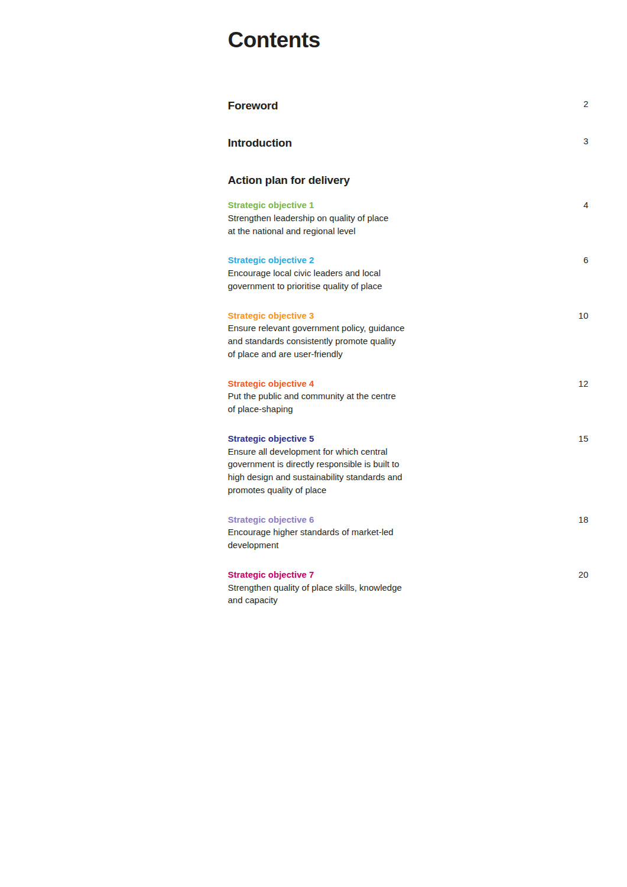Contents
2
Foreword
3
Introduction
Action plan for delivery
4
Strategic objective 1
Strengthen leadership on quality of place
at the national and regional level
6
Strategic objective 2
Encourage local civic leaders and local
government to prioritise quality of place
10
Strategic objective 3
Ensure relevant government policy, guidance
and standards consistently promote quality
of place and are user-friendly
12
Strategic objective 4
Put the public and community at the centre
of place-shaping
15
Strategic objective 5
Ensure all development for which central
government is directly responsible is built to
high design and sustainability standards and
promotes quality of place
18
Strategic objective 6
Encourage higher standards of market-led
development
20
Strategic objective 7
Strengthen quality of place skills, knowledge
and capacity